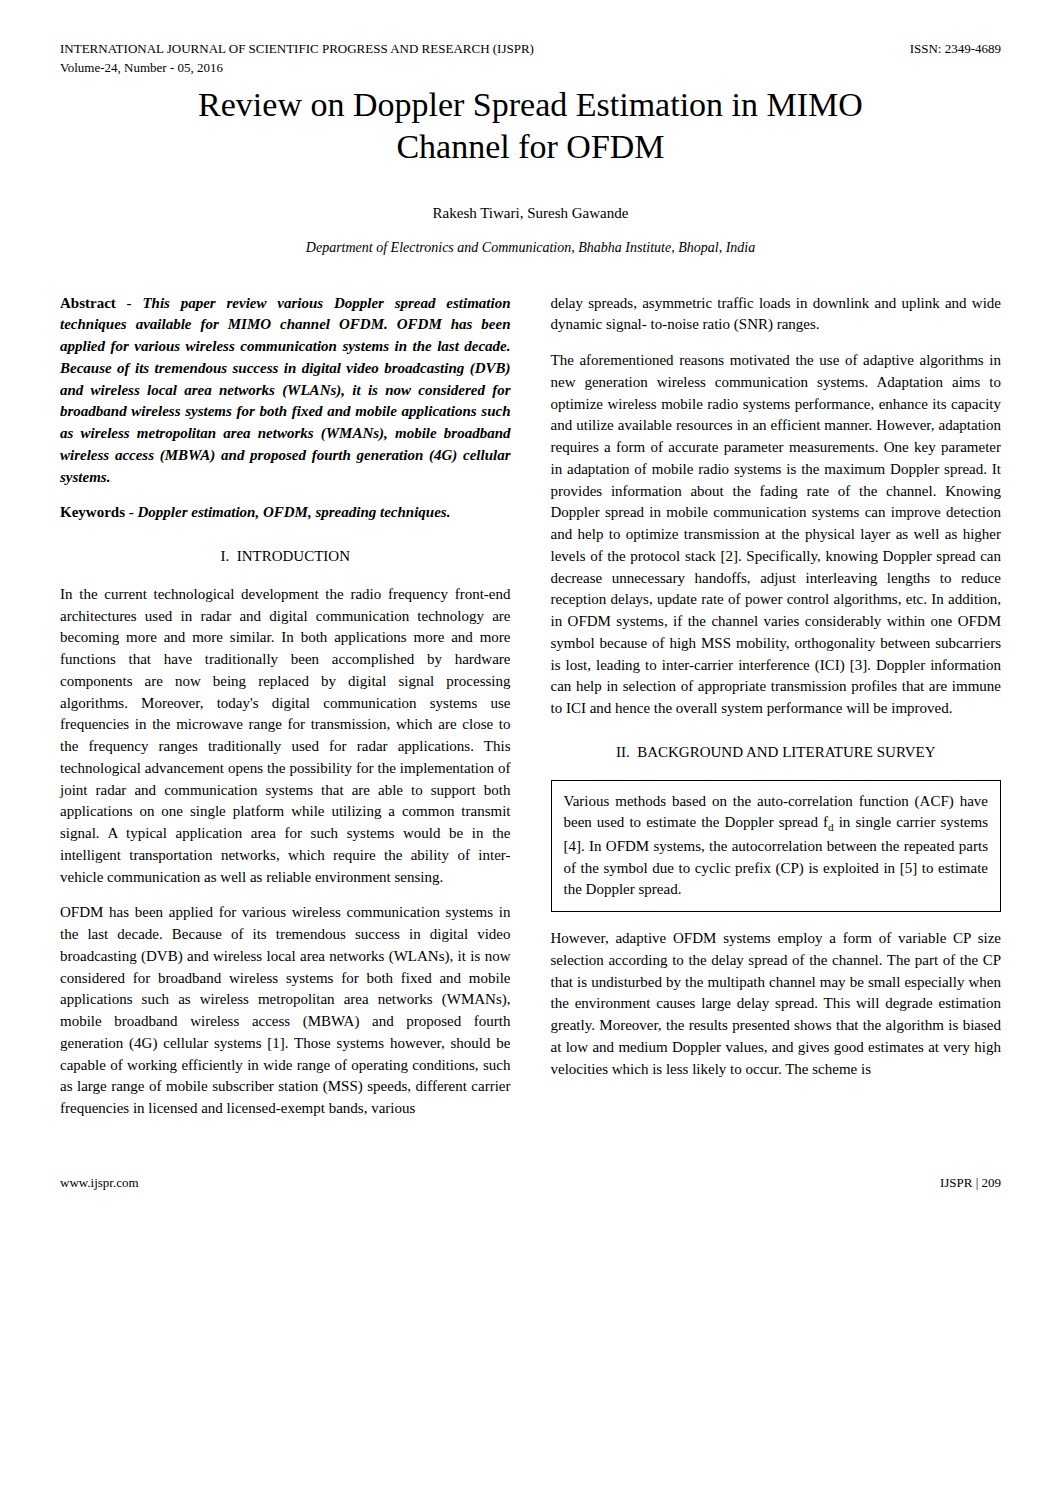INTERNATIONAL JOURNAL OF SCIENTIFIC PROGRESS AND RESEARCH (IJSPR)
Volume-24, Number - 05, 2016
ISSN: 2349-4689
Review on Doppler Spread Estimation in MIMO
Channel for OFDM
Rakesh Tiwari, Suresh Gawande
Department of Electronics and Communication, Bhabha Institute, Bhopal, India
Abstract - This paper review various Doppler spread estimation techniques available for MIMO channel OFDM. OFDM has been applied for various wireless communication systems in the last decade. Because of its tremendous success in digital video broadcasting (DVB) and wireless local area networks (WLANs), it is now considered for broadband wireless systems for both fixed and mobile applications such as wireless metropolitan area networks (WMANs), mobile broadband wireless access (MBWA) and proposed fourth generation (4G) cellular systems.
Keywords - Doppler estimation, OFDM, spreading techniques.
I. INTRODUCTION
In the current technological development the radio frequency front-end architectures used in radar and digital communication technology are becoming more and more similar. In both applications more and more functions that have traditionally been accomplished by hardware components are now being replaced by digital signal processing algorithms. Moreover, today's digital communication systems use frequencies in the microwave range for transmission, which are close to the frequency ranges traditionally used for radar applications. This technological advancement opens the possibility for the implementation of joint radar and communication systems that are able to support both applications on one single platform while utilizing a common transmit signal. A typical application area for such systems would be in the intelligent transportation networks, which require the ability of inter-vehicle communication as well as reliable environment sensing.
OFDM has been applied for various wireless communication systems in the last decade. Because of its tremendous success in digital video broadcasting (DVB) and wireless local area networks (WLANs), it is now considered for broadband wireless systems for both fixed and mobile applications such as wireless metropolitan area networks (WMANs), mobile broadband wireless access (MBWA) and proposed fourth generation (4G) cellular systems [1]. Those systems however, should be capable of working efficiently in wide range of operating conditions, such as large range of mobile subscriber station (MSS) speeds, different carrier frequencies in licensed and licensed-exempt bands, various
delay spreads, asymmetric traffic loads in downlink and uplink and wide dynamic signal- to-noise ratio (SNR) ranges.
The aforementioned reasons motivated the use of adaptive algorithms in new generation wireless communication systems. Adaptation aims to optimize wireless mobile radio systems performance, enhance its capacity and utilize available resources in an efficient manner. However, adaptation requires a form of accurate parameter measurements. One key parameter in adaptation of mobile radio systems is the maximum Doppler spread. It provides information about the fading rate of the channel. Knowing Doppler spread in mobile communication systems can improve detection and help to optimize transmission at the physical layer as well as higher levels of the protocol stack [2]. Specifically, knowing Doppler spread can decrease unnecessary handoffs, adjust interleaving lengths to reduce reception delays, update rate of power control algorithms, etc. In addition, in OFDM systems, if the channel varies considerably within one OFDM symbol because of high MSS mobility, orthogonality between subcarriers is lost, leading to inter-carrier interference (ICI) [3]. Doppler information can help in selection of appropriate transmission profiles that are immune to ICI and hence the overall system performance will be improved.
II. BACKGROUND AND LITERATURE SURVEY
Various methods based on the auto-correlation function (ACF) have been used to estimate the Doppler spread fd in single carrier systems [4]. In OFDM systems, the autocorrelation between the repeated parts of the symbol due to cyclic prefix (CP) is exploited in [5] to estimate the Doppler spread.
However, adaptive OFDM systems employ a form of variable CP size selection according to the delay spread of the channel. The part of the CP that is undisturbed by the multipath channel may be small especially when the environment causes large delay spread. This will degrade estimation greatly. Moreover, the results presented shows that the algorithm is biased at low and medium Doppler values, and gives good estimates at very high velocities which is less likely to occur. The scheme is
www.ijspr.com
IJSPR | 209